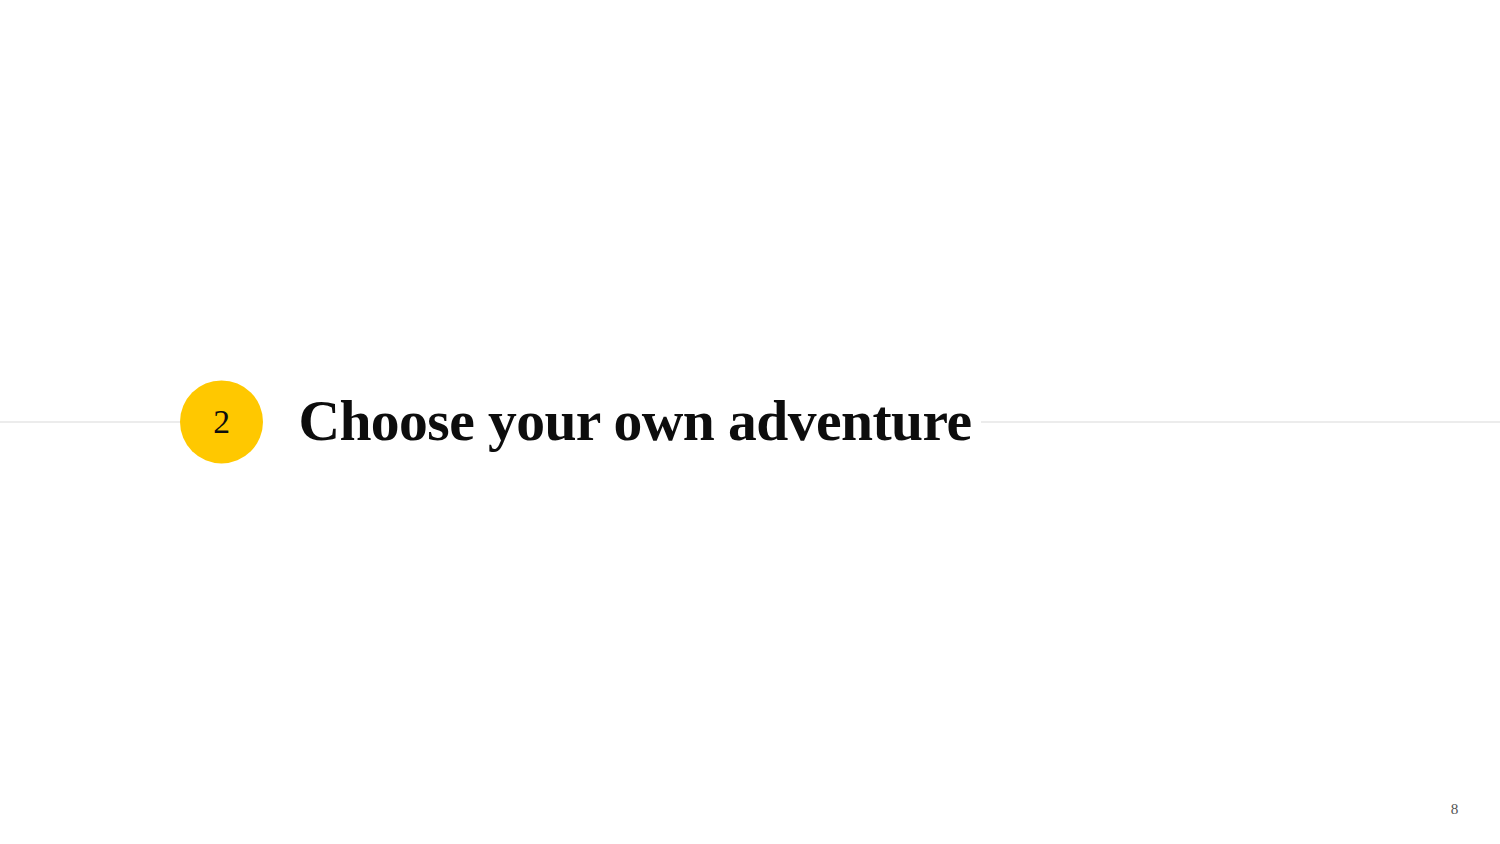2
Choose your own adventure
8